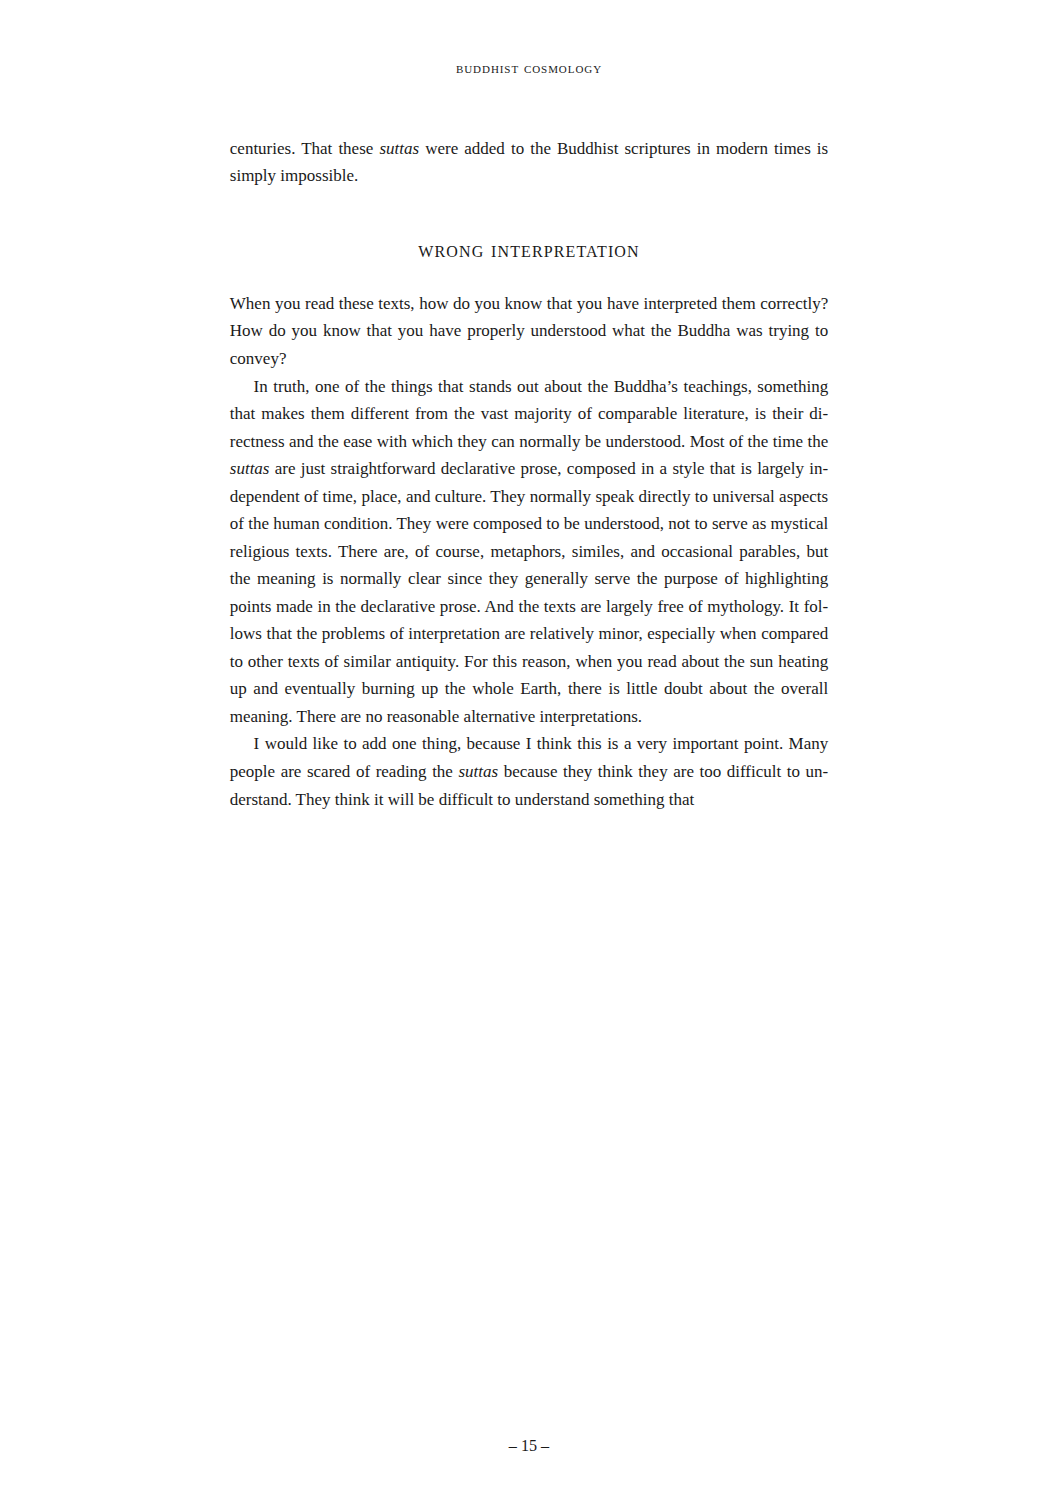Buddhist Cosmology
centuries. That these suttas were added to the Buddhist scriptures in modern times is simply impossible.
Wrong Interpretation
When you read these texts, how do you know that you have interpreted them correctly? How do you know that you have properly understood what the Buddha was trying to convey?
In truth, one of the things that stands out about the Buddha’s teachings, something that makes them different from the vast majority of comparable literature, is their directness and the ease with which they can normally be understood. Most of the time the suttas are just straightforward declarative prose, composed in a style that is largely independent of time, place, and culture. They normally speak directly to universal aspects of the human condition. They were composed to be understood, not to serve as mystical religious texts. There are, of course, metaphors, similes, and occasional parables, but the meaning is normally clear since they generally serve the purpose of highlighting points made in the declarative prose. And the texts are largely free of mythology. It follows that the problems of interpretation are relatively minor, especially when compared to other texts of similar antiquity. For this reason, when you read about the sun heating up and eventually burning up the whole Earth, there is little doubt about the overall meaning. There are no reasonable alternative interpretations.
I would like to add one thing, because I think this is a very important point. Many people are scared of reading the suttas because they think they are too difficult to understand. They think it will be difficult to understand something that
– 15 –